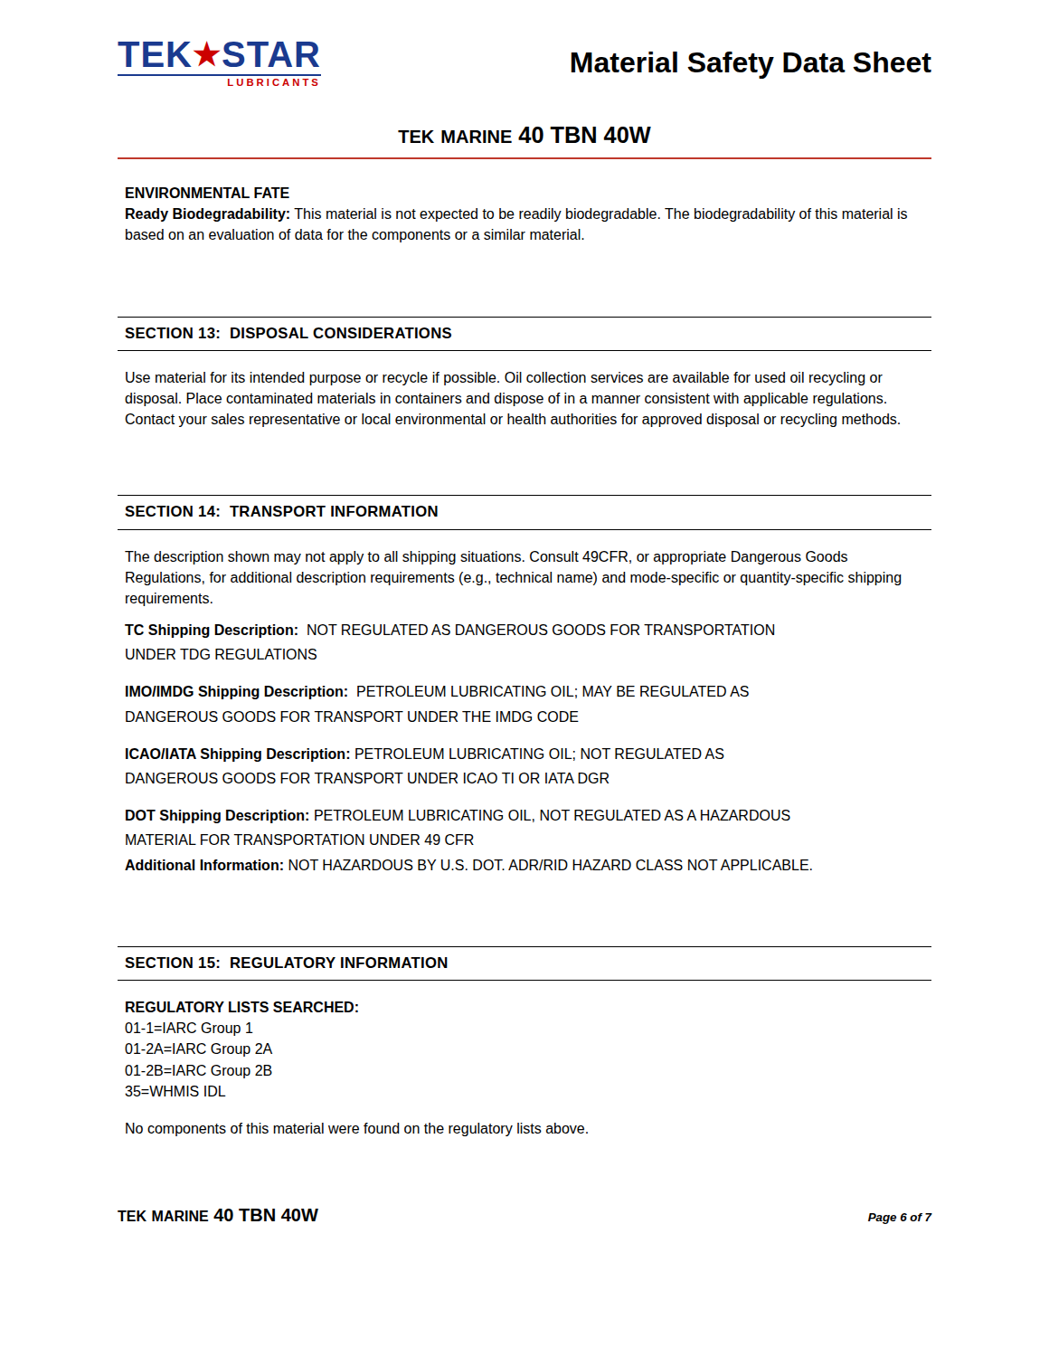TEK★STAR
LUBRICANTS
Material Safety Data Sheet
TEK MARINE 40 TBN 40W
ENVIRONMENTAL FATE
Ready Biodegradability: This material is not expected to be readily biodegradable. The biodegradability of this material is based on an evaluation of data for the components or a similar material.
SECTION 13: DISPOSAL CONSIDERATIONS
Use material for its intended purpose or recycle if possible. Oil collection services are available for used oil recycling or disposal. Place contaminated materials in containers and dispose of in a manner consistent with applicable regulations. Contact your sales representative or local environmental or health authorities for approved disposal or recycling methods.
SECTION 14: TRANSPORT INFORMATION
The description shown may not apply to all shipping situations. Consult 49CFR, or appropriate Dangerous Goods Regulations, for additional description requirements (e.g., technical name) and mode-specific or quantity-specific shipping requirements.
TC Shipping Description: NOT REGULATED AS DANGEROUS GOODS FOR TRANSPORTATION
UNDER TDG REGULATIONS
IMO/IMDG Shipping Description: PETROLEUM LUBRICATING OIL; MAY BE REGULATED AS
DANGEROUS GOODS FOR TRANSPORT UNDER THE IMDG CODE
ICAO/IATA Shipping Description: PETROLEUM LUBRICATING OIL; NOT REGULATED AS
DANGEROUS GOODS FOR TRANSPORT UNDER ICAO TI OR IATA DGR
DOT Shipping Description: PETROLEUM LUBRICATING OIL, NOT REGULATED AS A HAZARDOUS
MATERIAL FOR TRANSPORTATION UNDER 49 CFR
Additional Information: NOT HAZARDOUS BY U.S. DOT. ADR/RID HAZARD CLASS NOT APPLICABLE.
SECTION 15: REGULATORY INFORMATION
REGULATORY LISTS SEARCHED:
01-1=IARC Group 1
01-2A=IARC Group 2A
01-2B=IARC Group 2B
35=WHMIS IDL
No components of this material were found on the regulatory lists above.
TEK MARINE 40 TBN 40W
Page 6 of 7